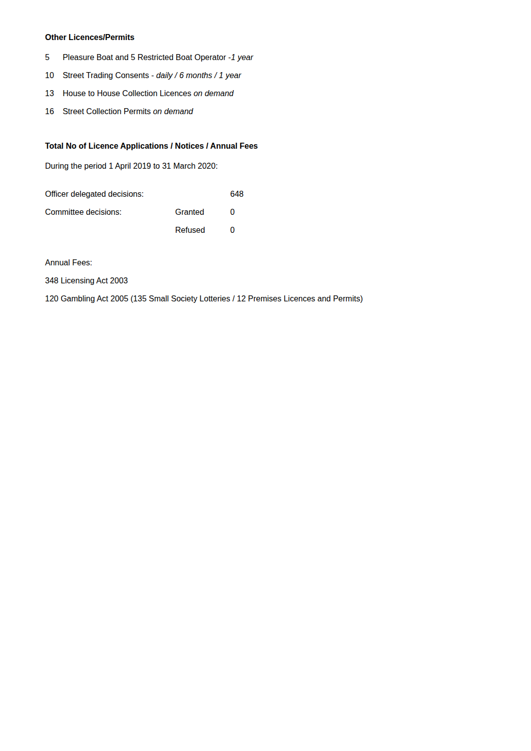Other Licences/Permits
5 Pleasure Boat and 5 Restricted Boat Operator -1 year
10 Street Trading Consents - daily / 6 months / 1 year
13 House to House Collection Licences on demand
16 Street Collection Permits on demand
Total No of Licence Applications / Notices / Annual Fees
During the period 1 April 2019 to 31 March 2020:
Officer delegated decisions: 648
Committee decisions: Granted 0
Refused 0
Annual Fees:
348 Licensing Act 2003
120 Gambling Act 2005 (135 Small Society Lotteries / 12 Premises Licences and Permits)